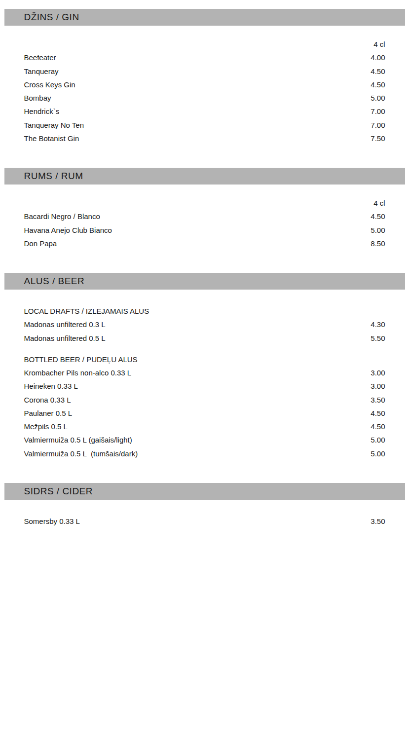DŽINS / GIN
| | 4 cl |
| Beefeater | 4.00 |
| Tanqueray | 4.50 |
| Cross Keys Gin | 4.50 |
| Bombay | 5.00 |
| Hendrick`s | 7.00 |
| Tanqueray No Ten | 7.00 |
| The Botanist Gin | 7.50 |
RUMS / RUM
| | 4 cl |
| Bacardi Negro / Blanco | 4.50 |
| Havana Anejo Club Bianco | 5.00 |
| Don Papa | 8.50 |
ALUS / BEER
| LOCAL DRAFTS / IZLEJAMAIS ALUS | |
| Madonas unfiltered 0.3 L | 4.30 |
| Madonas unfiltered 0.5 L | 5.50 |
| BOTTLED BEER / PUDEĻU ALUS | |
| Krombacher Pils non-alco 0.33 L | 3.00 |
| Heineken 0.33 L | 3.00 |
| Corona 0.33 L | 3.50 |
| Paulaner 0.5 L | 4.50 |
| Mežpils 0.5 L | 4.50 |
| Valmiermuiža 0.5 L (gaišais/light) | 5.00 |
| Valmiermuiža 0.5 L (tumšais/dark) | 5.00 |
SIDRS / CIDER
| Somersby 0.33 L | 3.50 |